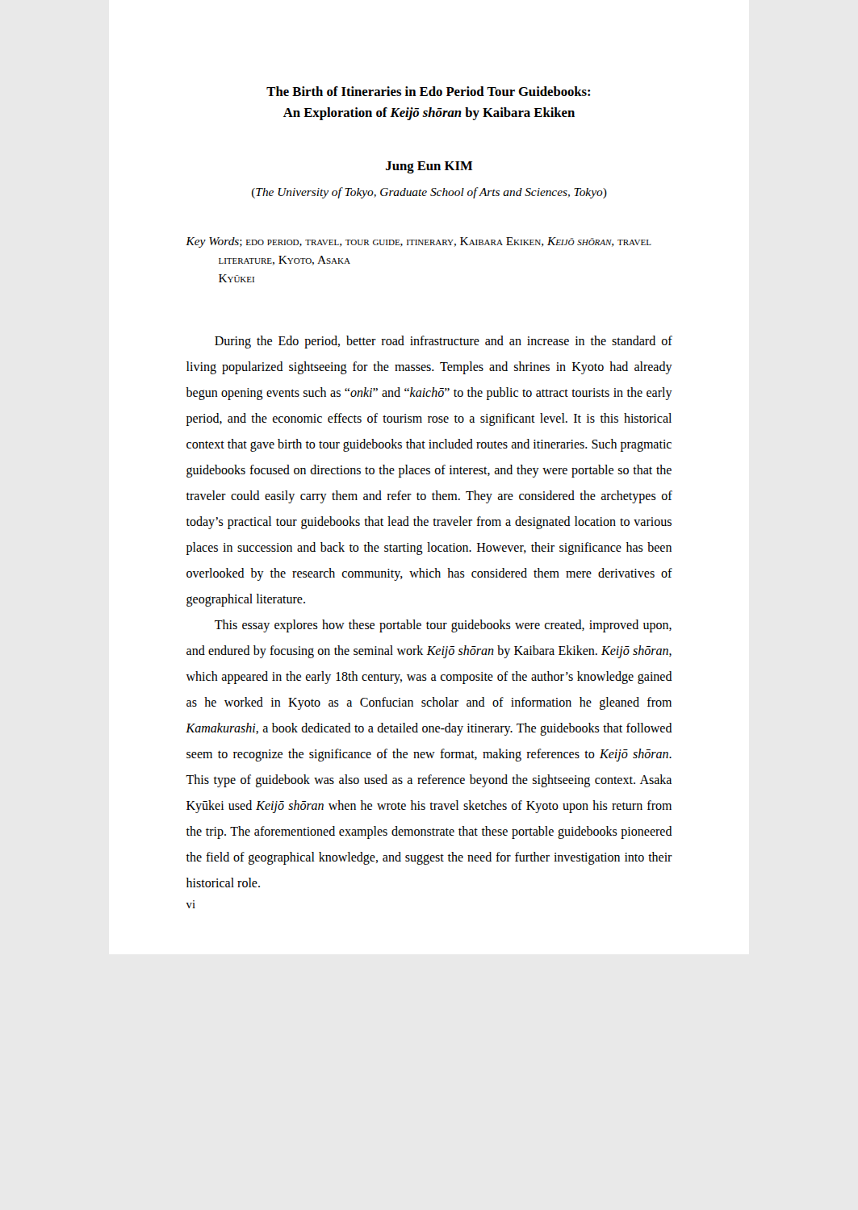The Birth of Itineraries in Edo Period Tour Guidebooks: An Exploration of Keijō shōran by Kaibara Ekiken
Jung Eun KIM
(The University of Tokyo, Graduate School of Arts and Sciences, Tokyo)
Key Words; edo period, travel, tour guide, itinerary, Kaibara Ekiken, Keijō shōran, travel literature, Kyoto, Asaka Kyūkei
During the Edo period, better road infrastructure and an increase in the standard of living popularized sightseeing for the masses. Temples and shrines in Kyoto had already begun opening events such as “onki” and “kaichō” to the public to attract tourists in the early period, and the economic effects of tourism rose to a significant level. It is this historical context that gave birth to tour guidebooks that included routes and itineraries. Such pragmatic guidebooks focused on directions to the places of interest, and they were portable so that the traveler could easily carry them and refer to them. They are considered the archetypes of today’s practical tour guidebooks that lead the traveler from a designated location to various places in succession and back to the starting location. However, their significance has been overlooked by the research community, which has considered them mere derivatives of geographical literature.
This essay explores how these portable tour guidebooks were created, improved upon, and endured by focusing on the seminal work Keijō shōran by Kaibara Ekiken. Keijō shōran, which appeared in the early 18th century, was a composite of the author’s knowledge gained as he worked in Kyoto as a Confucian scholar and of information he gleaned from Kamakurashi, a book dedicated to a detailed one-day itinerary. The guidebooks that followed seem to recognize the significance of the new format, making references to Keijō shōran. This type of guidebook was also used as a reference beyond the sightseeing context. Asaka Kyūkei used Keijō shōran when he wrote his travel sketches of Kyoto upon his return from the trip. The aforementioned examples demonstrate that these portable guidebooks pioneered the field of geographical knowledge, and suggest the need for further investigation into their historical role.
vi